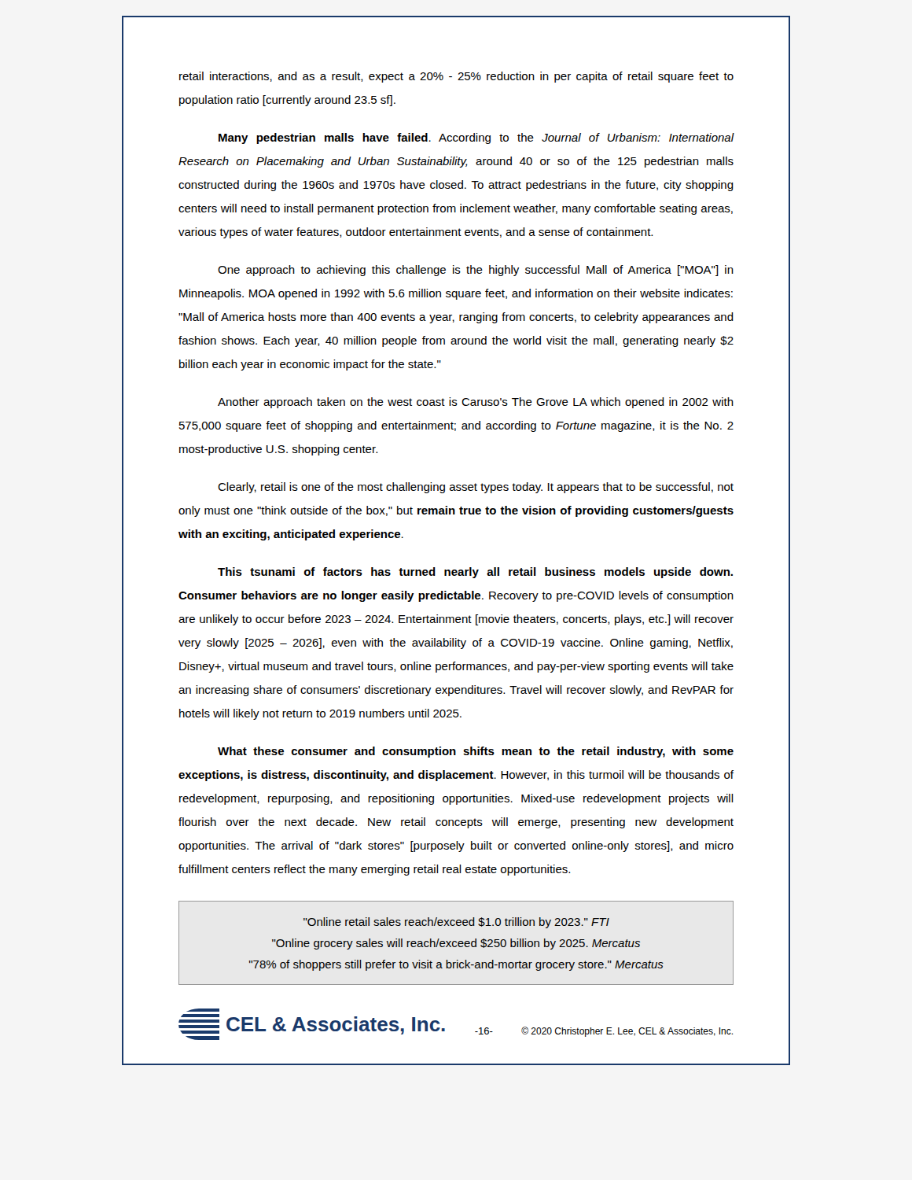retail interactions, and as a result, expect a 20% - 25% reduction in per capita of retail square feet to population ratio [currently around 23.5 sf].
Many pedestrian malls have failed. According to the Journal of Urbanism: International Research on Placemaking and Urban Sustainability, around 40 or so of the 125 pedestrian malls constructed during the 1960s and 1970s have closed. To attract pedestrians in the future, city shopping centers will need to install permanent protection from inclement weather, many comfortable seating areas, various types of water features, outdoor entertainment events, and a sense of containment.
One approach to achieving this challenge is the highly successful Mall of America ["MOA"] in Minneapolis. MOA opened in 1992 with 5.6 million square feet, and information on their website indicates: "Mall of America hosts more than 400 events a year, ranging from concerts, to celebrity appearances and fashion shows. Each year, 40 million people from around the world visit the mall, generating nearly $2 billion each year in economic impact for the state."
Another approach taken on the west coast is Caruso's The Grove LA which opened in 2002 with 575,000 square feet of shopping and entertainment; and according to Fortune magazine, it is the No. 2 most-productive U.S. shopping center.
Clearly, retail is one of the most challenging asset types today. It appears that to be successful, not only must one "think outside of the box," but remain true to the vision of providing customers/guests with an exciting, anticipated experience.
This tsunami of factors has turned nearly all retail business models upside down. Consumer behaviors are no longer easily predictable. Recovery to pre-COVID levels of consumption are unlikely to occur before 2023 – 2024. Entertainment [movie theaters, concerts, plays, etc.] will recover very slowly [2025 – 2026], even with the availability of a COVID-19 vaccine. Online gaming, Netflix, Disney+, virtual museum and travel tours, online performances, and pay-per-view sporting events will take an increasing share of consumers' discretionary expenditures. Travel will recover slowly, and RevPAR for hotels will likely not return to 2019 numbers until 2025.
What these consumer and consumption shifts mean to the retail industry, with some exceptions, is distress, discontinuity, and displacement. However, in this turmoil will be thousands of redevelopment, repurposing, and repositioning opportunities. Mixed-use redevelopment projects will flourish over the next decade. New retail concepts will emerge, presenting new development opportunities. The arrival of "dark stores" [purposely built or converted online-only stores], and micro fulfillment centers reflect the many emerging retail real estate opportunities.
"Online retail sales reach/exceed $1.0 trillion by 2023." FTI
"Online grocery sales will reach/exceed $250 billion by 2025. Mercatus
"78% of shoppers still prefer to visit a brick-and-mortar grocery store." Mercatus
CEL & Associates, Inc.
-16-
© 2020 Christopher E. Lee, CEL & Associates, Inc.